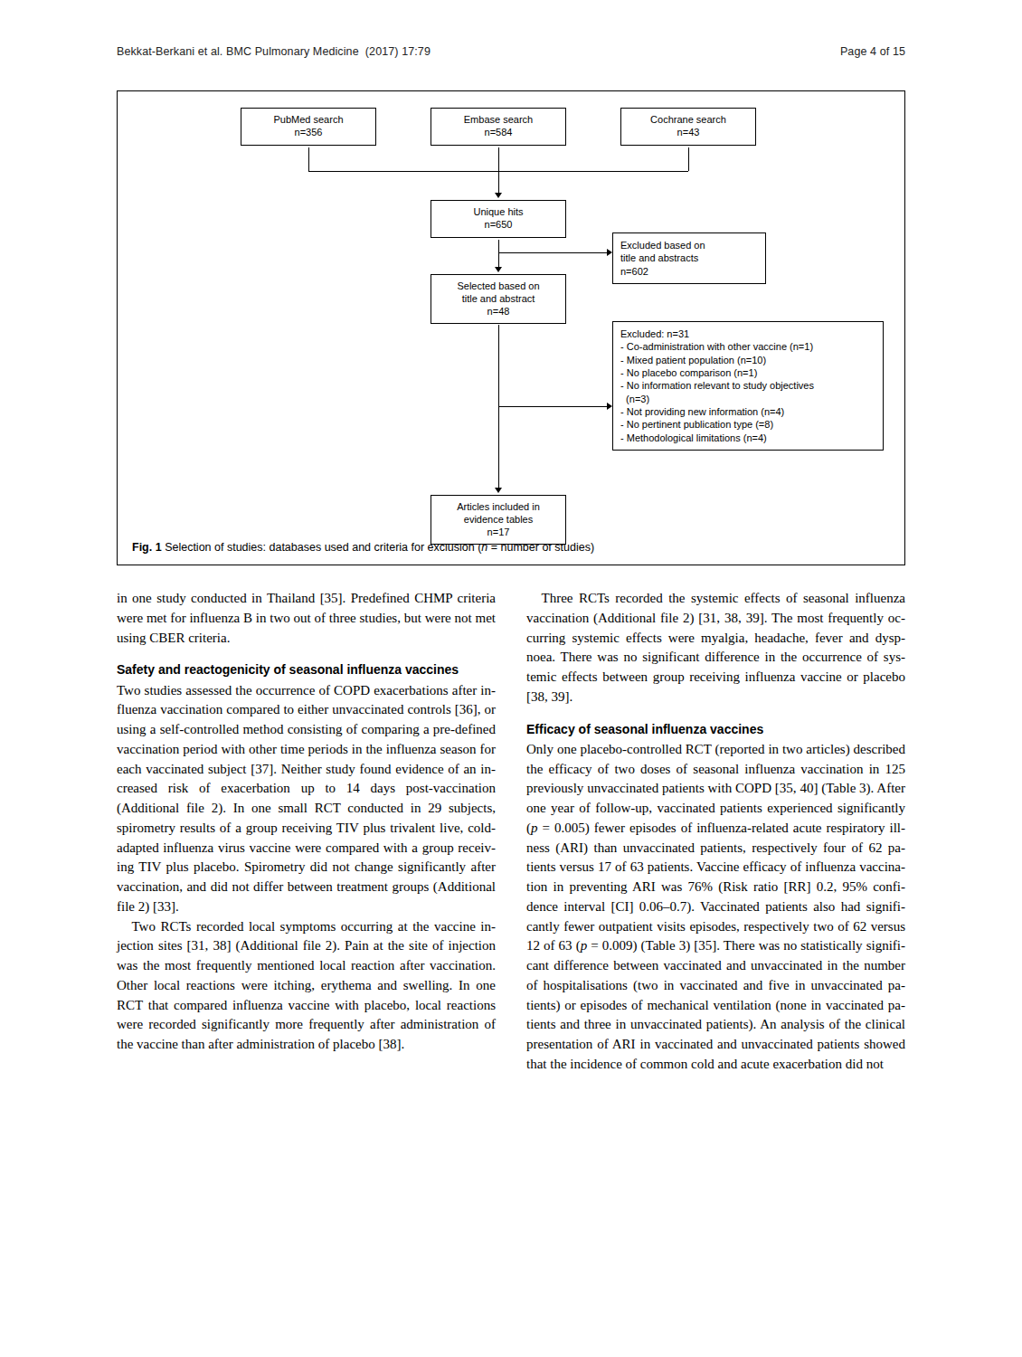Bekkat-Berkani et al. BMC Pulmonary Medicine (2017) 17:79
Page 4 of 15
PubMed search
n=356
Embase search
n=584
Cochrane search
n=43
Unique hits
n=650
Excluded based on
title and abstracts
n=602
Selected based on
title and abstract
n=48
Excluded: n=31
- Co-administration with other vaccine (n=1)
- Mixed patient population (n=10)
- No placebo comparison (n=1)
- No information relevant to study objectives
(n=3)
- Not providing new information (n=4)
- No pertinent publication type (=8)
- Methodological limitations (n=4)
Articles included in
evidence tables
n=17
Fig. 1 Selection of studies: databases used and criteria for exclusion (n = number of studies)
in one study conducted in Thailand [35]. Predefined CHMP criteria were met for influenza B in two out of three studies, but were not met using CBER criteria.
Safety and reactogenicity of seasonal influenza vaccines
Two studies assessed the occurrence of COPD exacerbations after influenza vaccination compared to either unvaccinated controls [36], or using a self-controlled method consisting of comparing a pre-defined vaccination period with other time periods in the influenza season for each vaccinated subject [37]. Neither study found evidence of an increased risk of exacerbation up to 14 days post-vaccination (Additional file 2). In one small RCT conducted in 29 subjects, spirometry results of a group receiving TIV plus trivalent live, cold-adapted influenza virus vaccine were compared with a group receiving TIV plus placebo. Spirometry did not change significantly after vaccination, and did not differ between treatment groups (Additional file 2) [33].
Two RCTs recorded local symptoms occurring at the vaccine injection sites [31, 38] (Additional file 2). Pain at the site of injection was the most frequently mentioned local reaction after vaccination. Other local reactions were itching, erythema and swelling. In one RCT that compared influenza vaccine with placebo, local reactions were recorded significantly more frequently after administration of the vaccine than after administration of placebo [38].
Three RCTs recorded the systemic effects of seasonal influenza vaccination (Additional file 2) [31, 38, 39]. The most frequently occurring systemic effects were myalgia, headache, fever and dyspnoea. There was no significant difference in the occurrence of systemic effects between group receiving influenza vaccine or placebo [38, 39].
Efficacy of seasonal influenza vaccines
Only one placebo-controlled RCT (reported in two articles) described the efficacy of two doses of seasonal influenza vaccination in 125 previously unvaccinated patients with COPD [35, 40] (Table 3). After one year of follow-up, vaccinated patients experienced significantly (p = 0.005) fewer episodes of influenza-related acute respiratory illness (ARI) than unvaccinated patients, respectively four of 62 patients versus 17 of 63 patients. Vaccine efficacy of influenza vaccination in preventing ARI was 76% (Risk ratio [RR] 0.2, 95% confidence interval [CI] 0.06–0.7). Vaccinated patients also had significantly fewer outpatient visits episodes, respectively two of 62 versus 12 of 63 (p = 0.009) (Table 3) [35]. There was no statistically significant difference between vaccinated and unvaccinated in the number of hospitalisations (two in vaccinated and five in unvaccinated patients) or episodes of mechanical ventilation (none in vaccinated patients and three in unvaccinated patients). An analysis of the clinical presentation of ARI in vaccinated and unvaccinated patients showed that the incidence of common cold and acute exacerbation did not